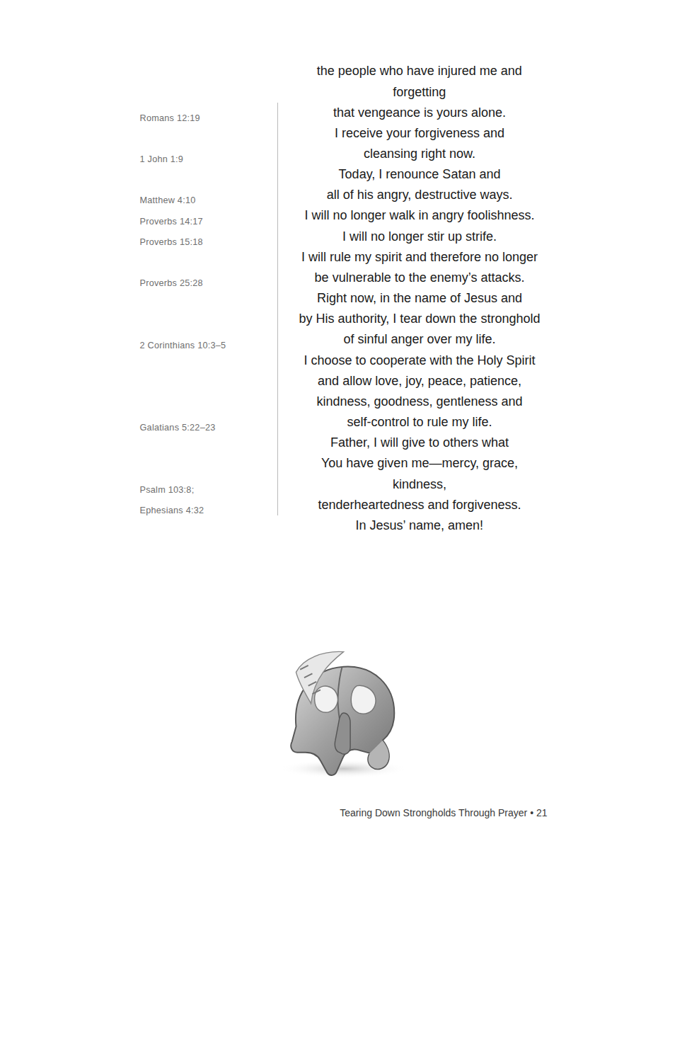the people who have injured me and forgetting
Romans 12:19
that vengeance is yours alone.
I receive your forgiveness and
1 John 1:9
cleansing right now.
Today, I renounce Satan and
Matthew 4:10
all of his angry, destructive ways.
Proverbs 14:17
I will no longer walk in angry foolishness.
Proverbs 15:18
I will no longer stir up strife.
I will rule my spirit and therefore no longer
Proverbs 25:28
be vulnerable to the enemy’s attacks.
Right now, in the name of Jesus and
by His authority, I tear down the stronghold
2 Corinthians 10:3–5
of sinful anger over my life.
I choose to cooperate with the Holy Spirit
and allow love, joy, peace, patience,
kindness, goodness, gentleness and
Galatians 5:22–23
self-control to rule my life.
Father, I will give to others what
Psalm 103:8;
You have given me—mercy, grace, kindness,
Ephesians 4:32
tenderheartedness and forgiveness.
In Jesus’ name, amen!
Tearing Down Strongholds Through Prayer • 21